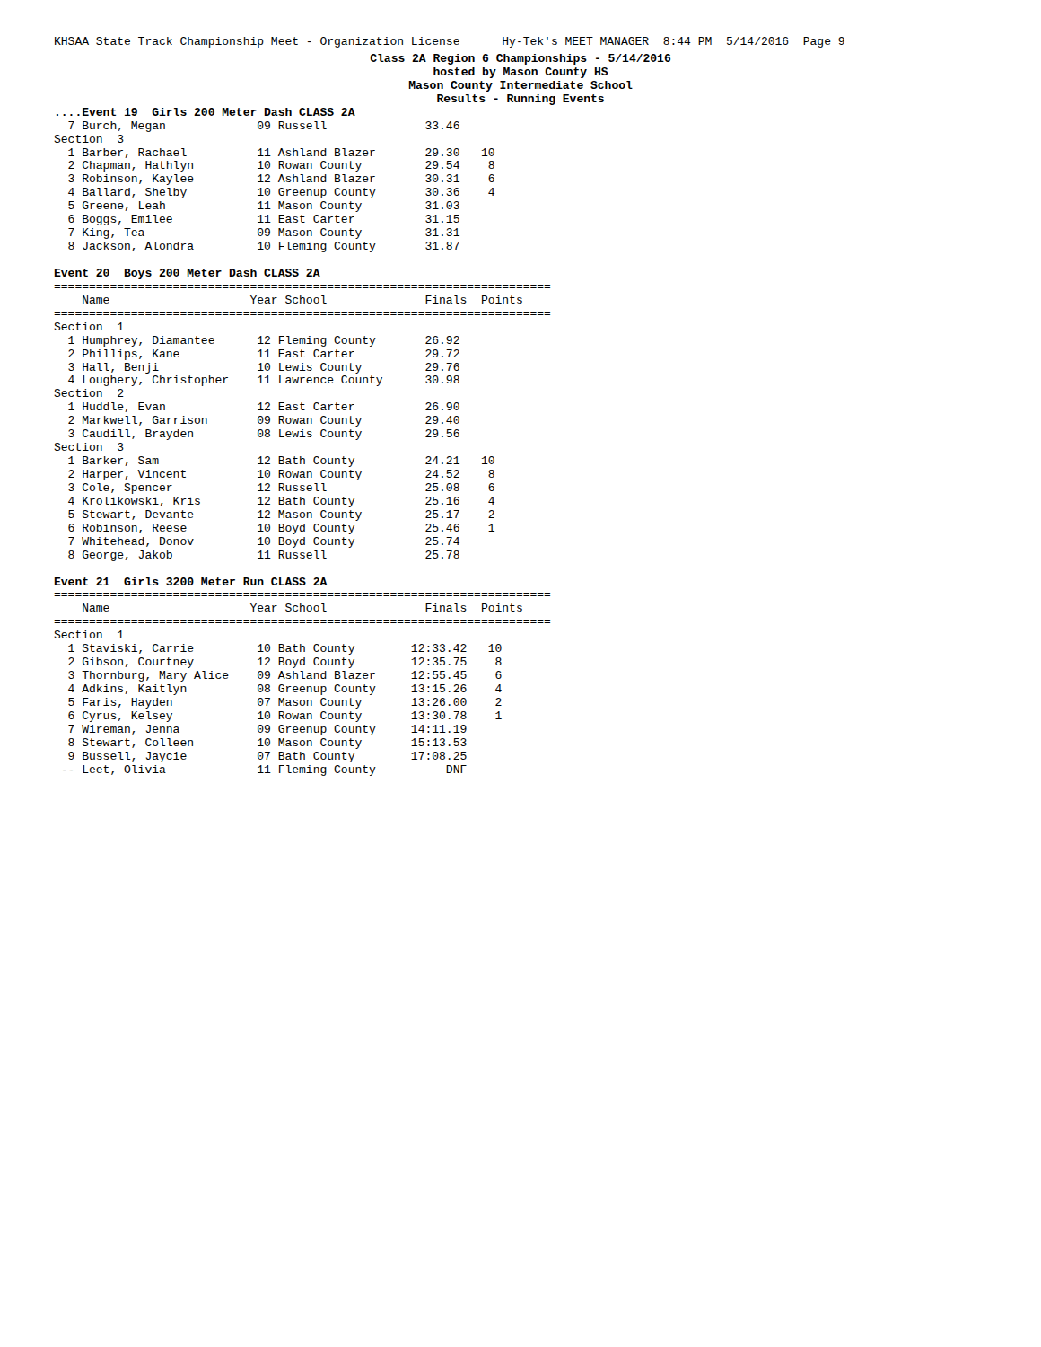KHSAA State Track Championship Meet - Organization License      Hy-Tek's MEET MANAGER  8:44 PM  5/14/2016  Page 9
Class 2A Region 6 Championships - 5/14/2016
hosted by Mason County HS
Mason County Intermediate School
Results - Running Events
....Event 19  Girls 200 Meter Dash CLASS 2A
  7 Burch, Megan             09 Russell              33.46
Section  3
  1 Barber, Rachael          11 Ashland Blazer       29.30   10
  2 Chapman, Hathlyn         10 Rowan County         29.54    8
  3 Robinson, Kaylee         12 Ashland Blazer       30.31    6
  4 Ballard, Shelby          10 Greenup County       30.36    4
  5 Greene, Leah             11 Mason County         31.03
  6 Boggs, Emilee            11 East Carter          31.15
  7 King, Tea                09 Mason County         31.31
  8 Jackson, Alondra         10 Fleming County       31.87

Event 20  Boys 200 Meter Dash CLASS 2A
=======================================================================
    Name                    Year School              Finals  Points
=======================================================================
Section  1
  1 Humphrey, Diamantee      12 Fleming County       26.92
  2 Phillips, Kane           11 East Carter          29.72
  3 Hall, Benji              10 Lewis County         29.76
  4 Loughery, Christopher    11 Lawrence County      30.98
Section  2
  1 Huddle, Evan             12 East Carter          26.90
  2 Markwell, Garrison       09 Rowan County         29.40
  3 Caudill, Brayden         08 Lewis County         29.56
Section  3
  1 Barker, Sam              12 Bath County          24.21   10
  2 Harper, Vincent          10 Rowan County         24.52    8
  3 Cole, Spencer            12 Russell              25.08    6
  4 Krolikowski, Kris        12 Bath County          25.16    4
  5 Stewart, Devante         12 Mason County         25.17    2
  6 Robinson, Reese          10 Boyd County          25.46    1
  7 Whitehead, Donov         10 Boyd County          25.74
  8 George, Jakob            11 Russell              25.78

Event 21  Girls 3200 Meter Run CLASS 2A
=======================================================================
    Name                    Year School              Finals  Points
=======================================================================
Section  1
  1 Staviski, Carrie         10 Bath County        12:33.42   10
  2 Gibson, Courtney         12 Boyd County        12:35.75    8
  3 Thornburg, Mary Alice    09 Ashland Blazer     12:55.45    6
  4 Adkins, Kaitlyn          08 Greenup County     13:15.26    4
  5 Faris, Hayden            07 Mason County       13:26.00    2
  6 Cyrus, Kelsey            10 Rowan County       13:30.78    1
  7 Wireman, Jenna           09 Greenup County     14:11.19
  8 Stewart, Colleen         10 Mason County       15:13.53
  9 Bussell, Jaycie          07 Bath County        17:08.25
 -- Leet, Olivia             11 Fleming County          DNF